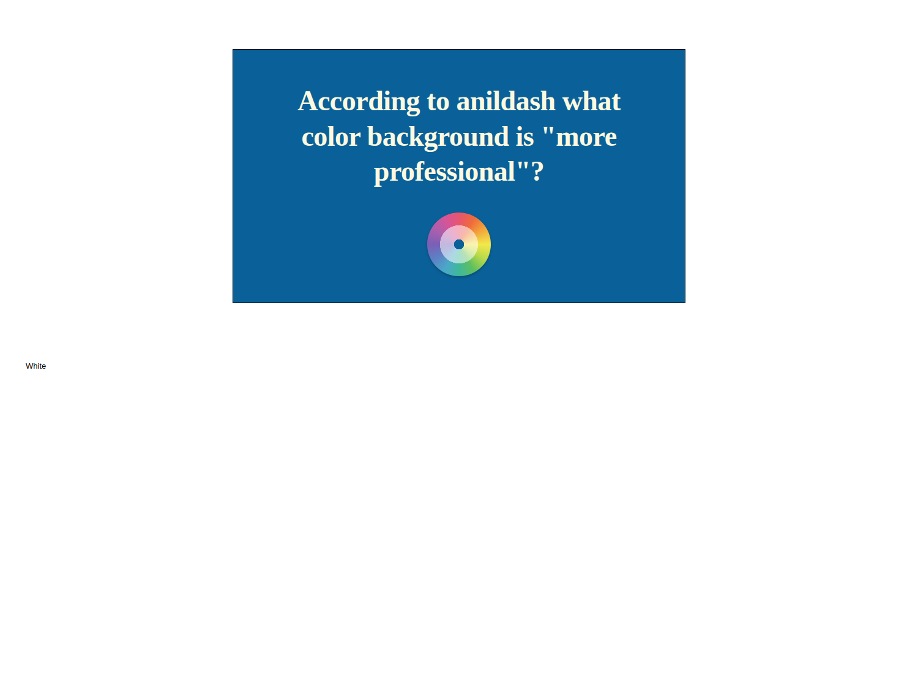According to anildash what color background is "more professional"?
White